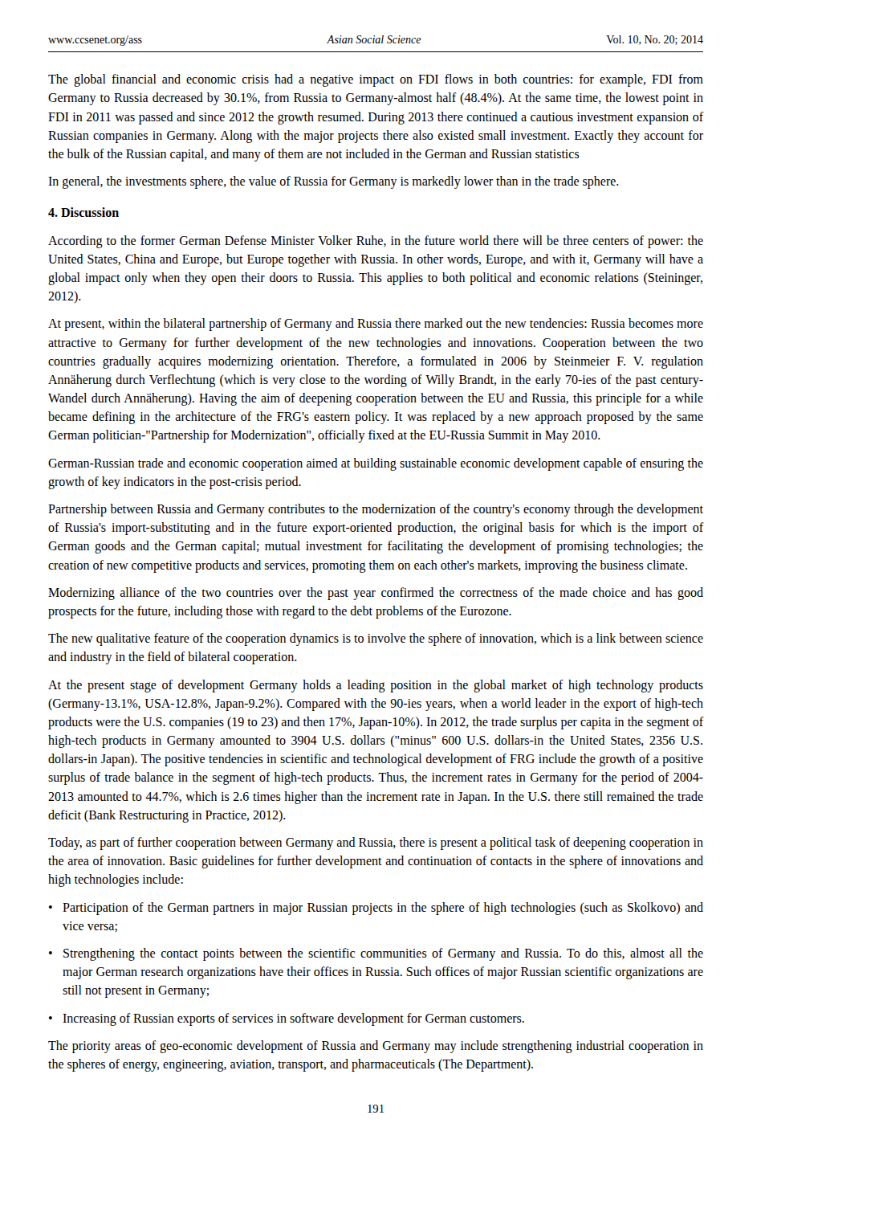www.ccsenet.org/ass Asian Social Science Vol. 10, No. 20; 2014
The global financial and economic crisis had a negative impact on FDI flows in both countries: for example, FDI from Germany to Russia decreased by 30.1%, from Russia to Germany-almost half (48.4%). At the same time, the lowest point in FDI in 2011 was passed and since 2012 the growth resumed. During 2013 there continued a cautious investment expansion of Russian companies in Germany. Along with the major projects there also existed small investment. Exactly they account for the bulk of the Russian capital, and many of them are not included in the German and Russian statistics
In general, the investments sphere, the value of Russia for Germany is markedly lower than in the trade sphere.
4. Discussion
According to the former German Defense Minister Volker Ruhe, in the future world there will be three centers of power: the United States, China and Europe, but Europe together with Russia. In other words, Europe, and with it, Germany will have a global impact only when they open their doors to Russia. This applies to both political and economic relations (Steininger, 2012).
At present, within the bilateral partnership of Germany and Russia there marked out the new tendencies: Russia becomes more attractive to Germany for further development of the new technologies and innovations. Cooperation between the two countries gradually acquires modernizing orientation. Therefore, a formulated in 2006 by Steinmeier F. V. regulation Annäherung durch Verflechtung (which is very close to the wording of Willy Brandt, in the early 70-ies of the past century-Wandel durch Annäherung). Having the aim of deepening cooperation between the EU and Russia, this principle for a while became defining in the architecture of the FRG's eastern policy. It was replaced by a new approach proposed by the same German politician-"Partnership for Modernization", officially fixed at the EU-Russia Summit in May 2010.
German-Russian trade and economic cooperation aimed at building sustainable economic development capable of ensuring the growth of key indicators in the post-crisis period.
Partnership between Russia and Germany contributes to the modernization of the country's economy through the development of Russia's import-substituting and in the future export-oriented production, the original basis for which is the import of German goods and the German capital; mutual investment for facilitating the development of promising technologies; the creation of new competitive products and services, promoting them on each other's markets, improving the business climate.
Modernizing alliance of the two countries over the past year confirmed the correctness of the made choice and has good prospects for the future, including those with regard to the debt problems of the Eurozone.
The new qualitative feature of the cooperation dynamics is to involve the sphere of innovation, which is a link between science and industry in the field of bilateral cooperation.
At the present stage of development Germany holds a leading position in the global market of high technology products (Germany-13.1%, USA-12.8%, Japan-9.2%). Compared with the 90-ies years, when a world leader in the export of high-tech products were the U.S. companies (19 to 23) and then 17%, Japan-10%). In 2012, the trade surplus per capita in the segment of high-tech products in Germany amounted to 3904 U.S. dollars ("minus" 600 U.S. dollars-in the United States, 2356 U.S. dollars-in Japan). The positive tendencies in scientific and technological development of FRG include the growth of a positive surplus of trade balance in the segment of high-tech products. Thus, the increment rates in Germany for the period of 2004-2013 amounted to 44.7%, which is 2.6 times higher than the increment rate in Japan. In the U.S. there still remained the trade deficit (Bank Restructuring in Practice, 2012).
Today, as part of further cooperation between Germany and Russia, there is present a political task of deepening cooperation in the area of innovation. Basic guidelines for further development and continuation of contacts in the sphere of innovations and high technologies include:
Participation of the German partners in major Russian projects in the sphere of high technologies (such as Skolkovo) and vice versa;
Strengthening the contact points between the scientific communities of Germany and Russia. To do this, almost all the major German research organizations have their offices in Russia. Such offices of major Russian scientific organizations are still not present in Germany;
Increasing of Russian exports of services in software development for German customers.
The priority areas of geo-economic development of Russia and Germany may include strengthening industrial cooperation in the spheres of energy, engineering, aviation, transport, and pharmaceuticals (The Department).
191